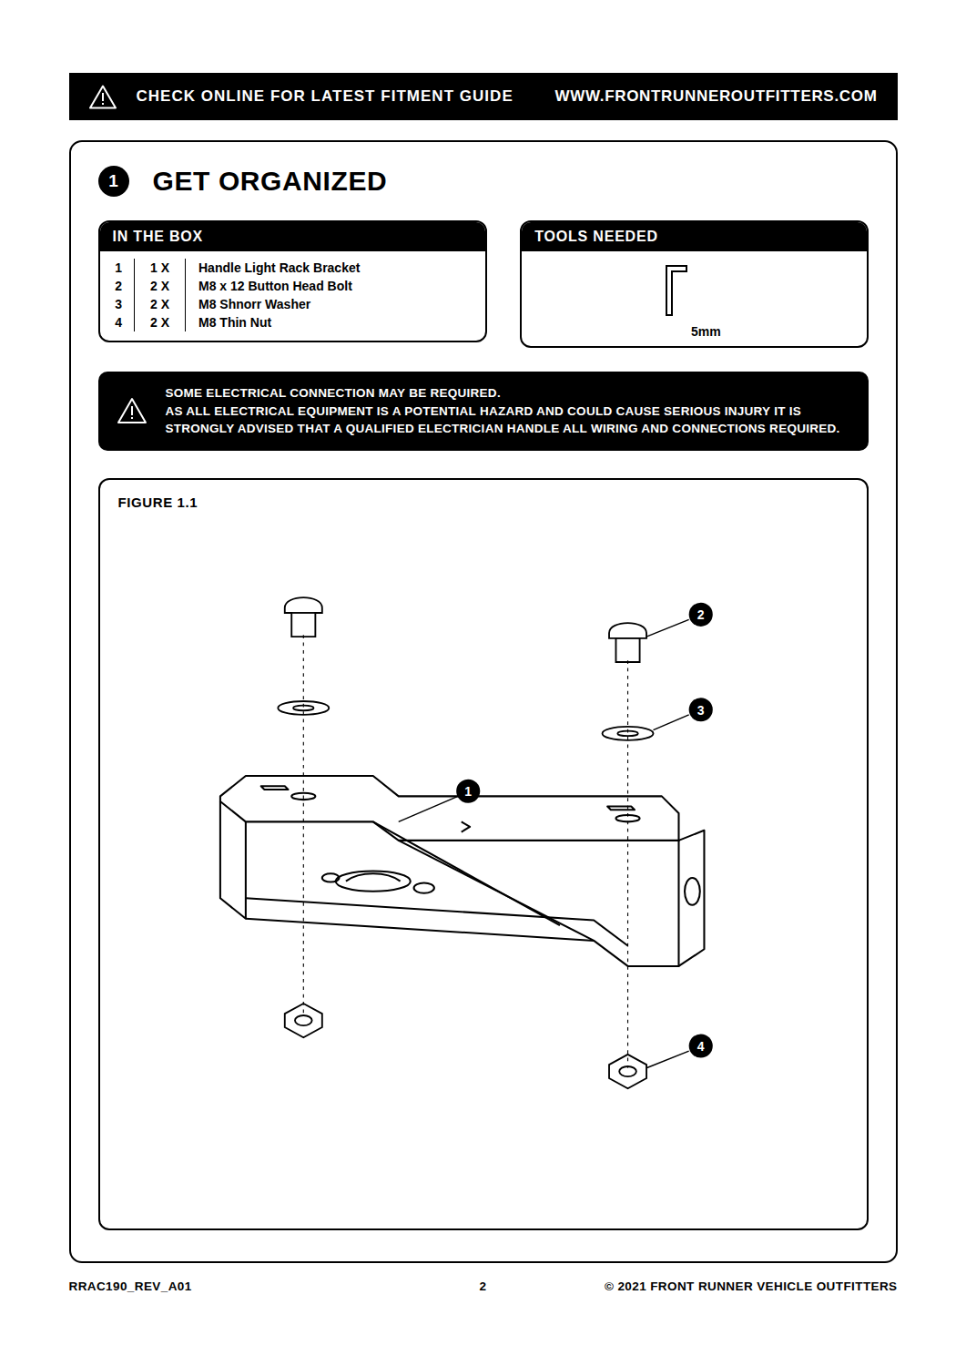CHECK ONLINE FOR LATEST FITMENT GUIDE
WWW.FRONTRUNNEROUTFITTERS.COM
1
GET ORGANIZED
IN THE BOX
| 1 | 1 X | Handle Light Rack Bracket |
| 2 | 2 X | M8 x 12 Button Head Bolt |
| 3 | 2 X | M8 Shnorr Washer |
| 4 | 2 X | M8 Thin Nut |
TOOLS NEEDED
5mm
SOME ELECTRICAL CONNECTION MAY BE REQUIRED.
AS ALL ELECTRICAL EQUIPMENT IS A POTENTIAL HAZARD AND COULD CAUSE SERIOUS INJURY IT IS
STRONGLY ADVISED THAT A QUALIFIED ELECTRICIAN HANDLE ALL WIRING AND CONNECTIONS REQUIRED.
FIGURE 1.1
1 2 3 4
RRAC190_REV_A01
2
© 2021 FRONT RUNNER VEHICLE OUTFITTERS